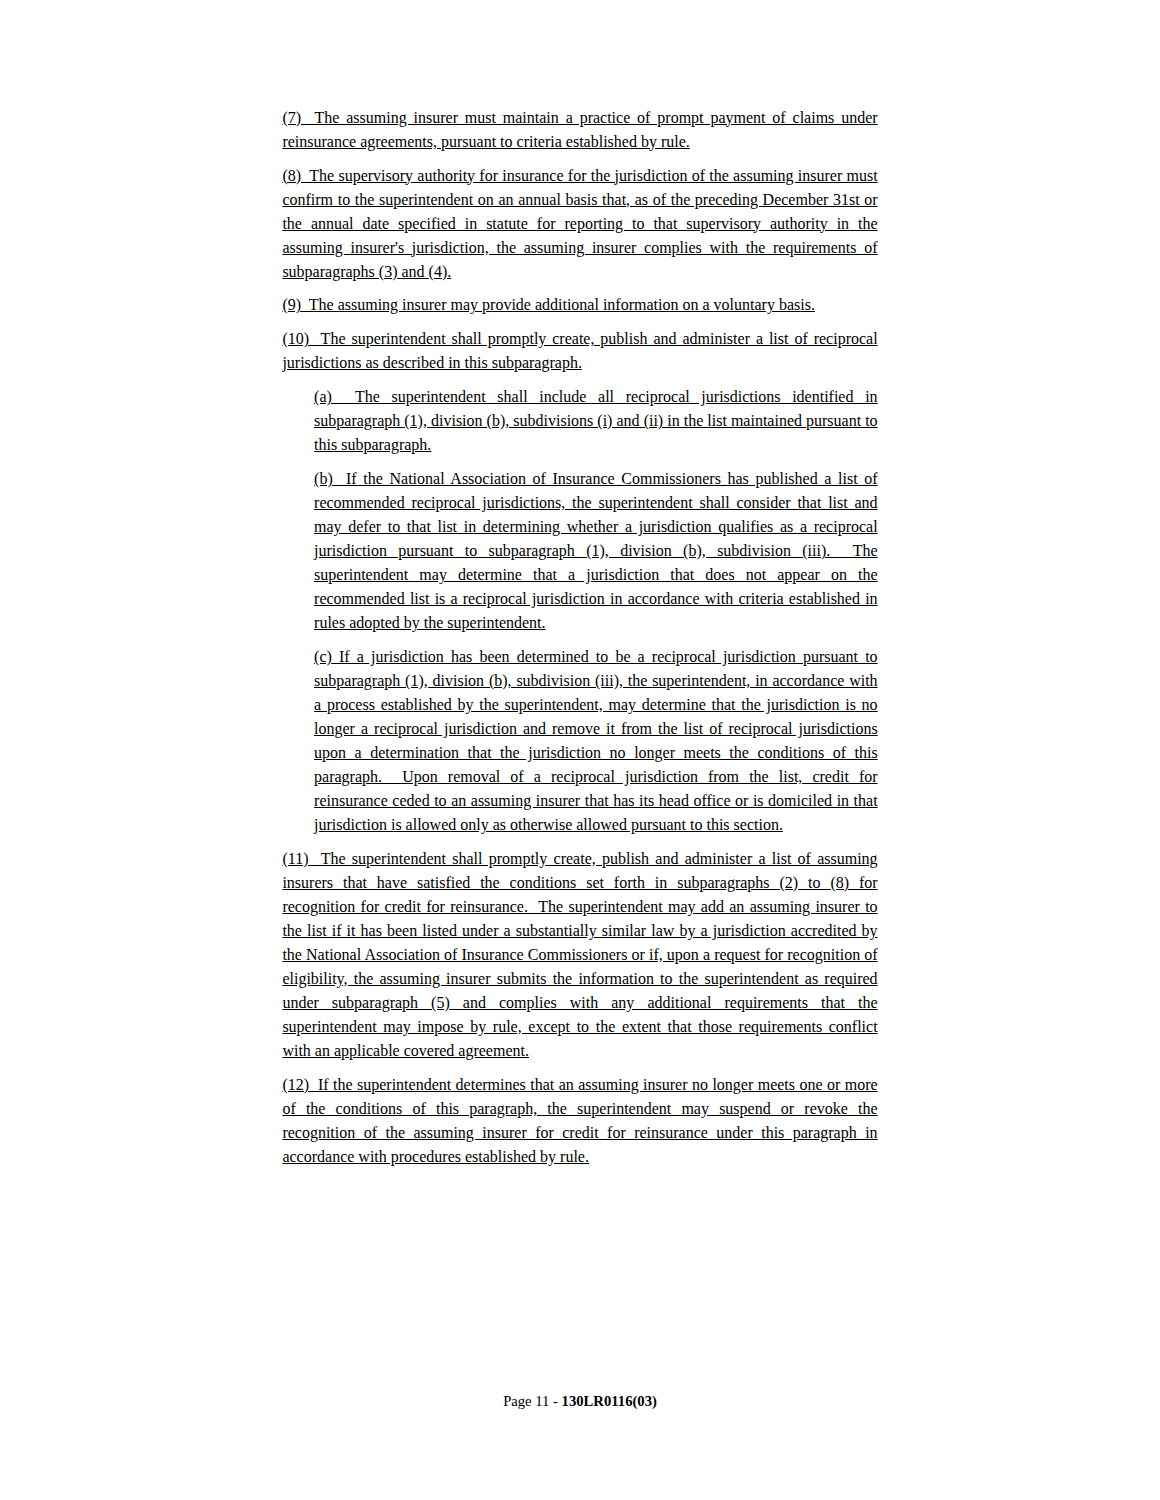(7) The assuming insurer must maintain a practice of prompt payment of claims under reinsurance agreements, pursuant to criteria established by rule.
(8) The supervisory authority for insurance for the jurisdiction of the assuming insurer must confirm to the superintendent on an annual basis that, as of the preceding December 31st or the annual date specified in statute for reporting to that supervisory authority in the assuming insurer's jurisdiction, the assuming insurer complies with the requirements of subparagraphs (3) and (4).
(9) The assuming insurer may provide additional information on a voluntary basis.
(10) The superintendent shall promptly create, publish and administer a list of reciprocal jurisdictions as described in this subparagraph.
(a) The superintendent shall include all reciprocal jurisdictions identified in subparagraph (1), division (b), subdivisions (i) and (ii) in the list maintained pursuant to this subparagraph.
(b) If the National Association of Insurance Commissioners has published a list of recommended reciprocal jurisdictions, the superintendent shall consider that list and may defer to that list in determining whether a jurisdiction qualifies as a reciprocal jurisdiction pursuant to subparagraph (1), division (b), subdivision (iii). The superintendent may determine that a jurisdiction that does not appear on the recommended list is a reciprocal jurisdiction in accordance with criteria established in rules adopted by the superintendent.
(c) If a jurisdiction has been determined to be a reciprocal jurisdiction pursuant to subparagraph (1), division (b), subdivision (iii), the superintendent, in accordance with a process established by the superintendent, may determine that the jurisdiction is no longer a reciprocal jurisdiction and remove it from the list of reciprocal jurisdictions upon a determination that the jurisdiction no longer meets the conditions of this paragraph. Upon removal of a reciprocal jurisdiction from the list, credit for reinsurance ceded to an assuming insurer that has its head office or is domiciled in that jurisdiction is allowed only as otherwise allowed pursuant to this section.
(11) The superintendent shall promptly create, publish and administer a list of assuming insurers that have satisfied the conditions set forth in subparagraphs (2) to (8) for recognition for credit for reinsurance. The superintendent may add an assuming insurer to the list if it has been listed under a substantially similar law by a jurisdiction accredited by the National Association of Insurance Commissioners or if, upon a request for recognition of eligibility, the assuming insurer submits the information to the superintendent as required under subparagraph (5) and complies with any additional requirements that the superintendent may impose by rule, except to the extent that those requirements conflict with an applicable covered agreement.
(12) If the superintendent determines that an assuming insurer no longer meets one or more of the conditions of this paragraph, the superintendent may suspend or revoke the recognition of the assuming insurer for credit for reinsurance under this paragraph in accordance with procedures established by rule.
Page 11 - 130LR0116(03)